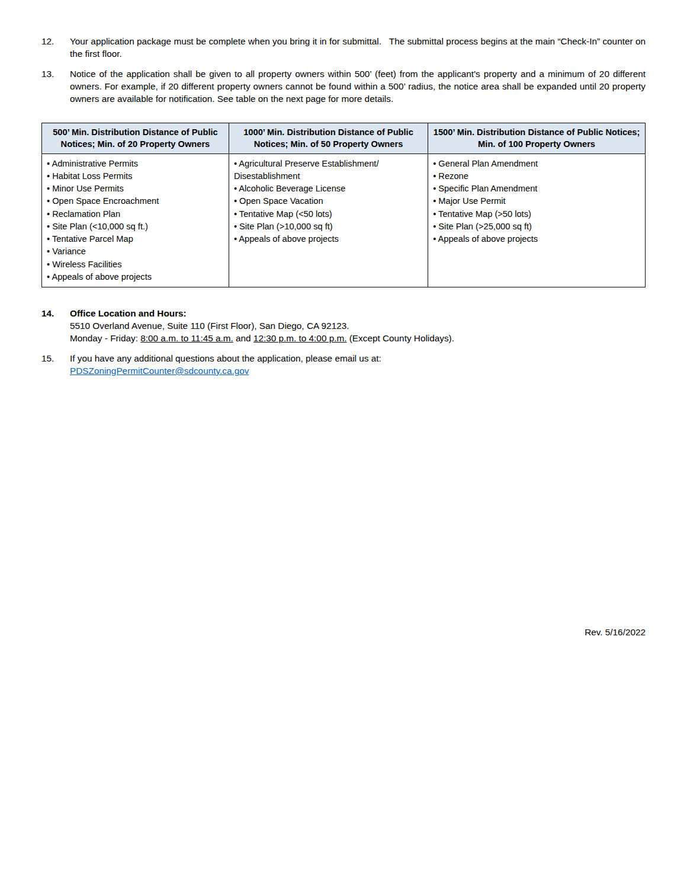12. Your application package must be complete when you bring it in for submittal. The submittal process begins at the main “Check-In” counter on the first floor.
13. Notice of the application shall be given to all property owners within 500’ (feet) from the applicant's property and a minimum of 20 different owners. For example, if 20 different property owners cannot be found within a 500’ radius, the notice area shall be expanded until 20 property owners are available for notification. See table on the next page for more details.
| 500’ Min. Distribution Distance of Public Notices; Min. of 20 Property Owners | 1000’ Min. Distribution Distance of Public Notices; Min. of 50 Property Owners | 1500’ Min. Distribution Distance of Public Notices; Min. of 100 Property Owners |
| --- | --- | --- |
| • Administrative Permits • Habitat Loss Permits • Minor Use Permits • Open Space Encroachment • Reclamation Plan • Site Plan (<10,000 sq ft.) • Tentative Parcel Map • Variance • Wireless Facilities • Appeals of above projects | • Agricultural Preserve Establishment/ Disestablishment • Alcoholic Beverage License • Open Space Vacation • Tentative Map (<50 lots) • Site Plan (>10,000 sq ft) • Appeals of above projects | • General Plan Amendment • Rezone • Specific Plan Amendment • Major Use Permit • Tentative Map (>50 lots) • Site Plan (>25,000 sq ft) • Appeals of above projects |
14. Office Location and Hours:
5510 Overland Avenue, Suite 110 (First Floor), San Diego, CA 92123.
Monday - Friday: 8:00 a.m. to 11:45 a.m. and 12:30 p.m. to 4:00 p.m. (Except County Holidays).
15. If you have any additional questions about the application, please email us at:
PDSZoningPermitCounter@sdcounty.ca.gov
Rev. 5/16/2022